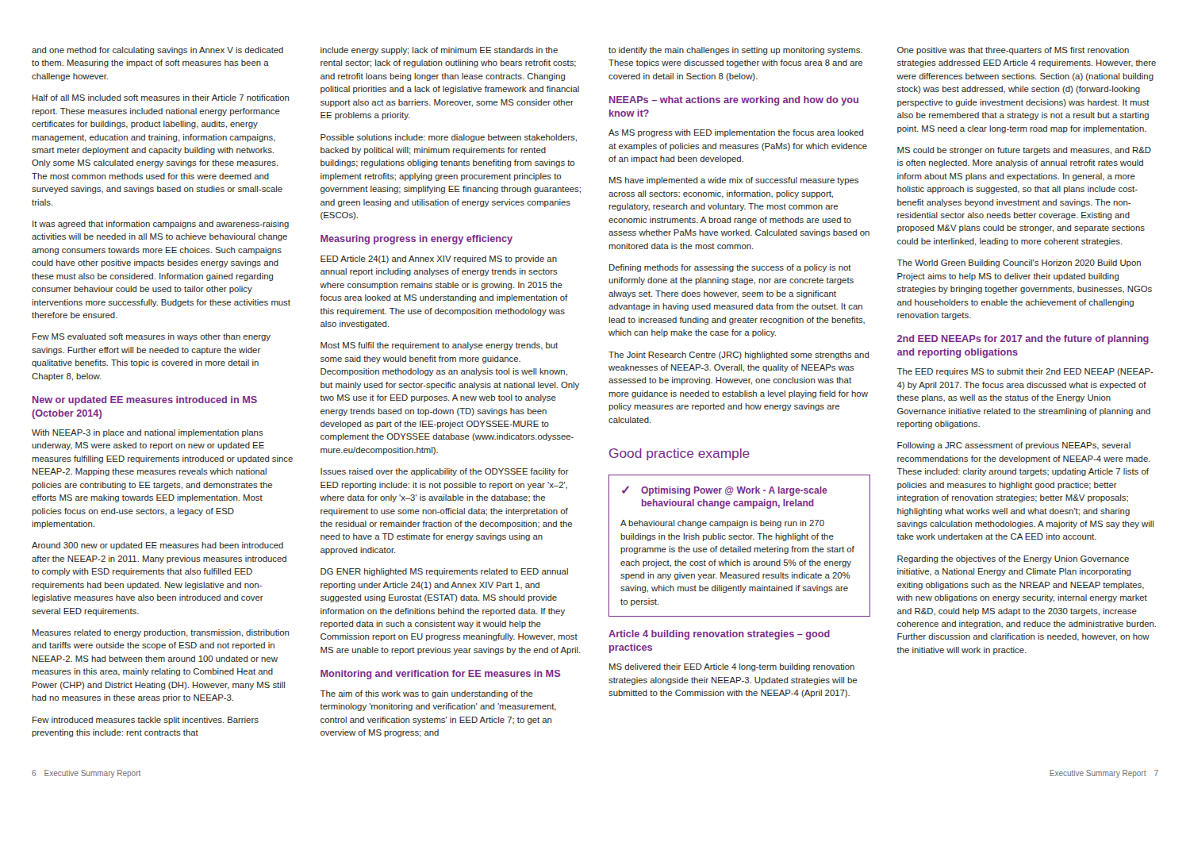and one method for calculating savings in Annex V is dedicated to them. Measuring the impact of soft measures has been a challenge however.
Half of all MS included soft measures in their Article 7 notification report. These measures included national energy performance certificates for buildings, product labelling, audits, energy management, education and training, information campaigns, smart meter deployment and capacity building with networks. Only some MS calculated energy savings for these measures. The most common methods used for this were deemed and surveyed savings, and savings based on studies or small-scale trials.
It was agreed that information campaigns and awareness-raising activities will be needed in all MS to achieve behavioural change among consumers towards more EE choices. Such campaigns could have other positive impacts besides energy savings and these must also be considered. Information gained regarding consumer behaviour could be used to tailor other policy interventions more successfully. Budgets for these activities must therefore be ensured.
Few MS evaluated soft measures in ways other than energy savings. Further effort will be needed to capture the wider qualitative benefits. This topic is covered in more detail in Chapter 8, below.
New or updated EE measures introduced in MS (October 2014)
With NEEAP-3 in place and national implementation plans underway, MS were asked to report on new or updated EE measures fulfilling EED requirements introduced or updated since NEEAP-2. Mapping these measures reveals which national policies are contributing to EE targets, and demonstrates the efforts MS are making towards EED implementation. Most policies focus on end-use sectors, a legacy of ESD implementation.
Around 300 new or updated EE measures had been introduced after the NEEAP-2 in 2011. Many previous measures introduced to comply with ESD requirements that also fulfilled EED requirements had been updated. New legislative and non-legislative measures have also been introduced and cover several EED requirements.
Measures related to energy production, transmission, distribution and tariffs were outside the scope of ESD and not reported in NEEAP-2. MS had between them around 100 undated or new measures in this area, mainly relating to Combined Heat and Power (CHP) and District Heating (DH). However, many MS still had no measures in these areas prior to NEEAP-3.
Few introduced measures tackle split incentives. Barriers preventing this include: rent contracts that
include energy supply; lack of minimum EE standards in the rental sector; lack of regulation outlining who bears retrofit costs; and retrofit loans being longer than lease contracts. Changing political priorities and a lack of legislative framework and financial support also act as barriers. Moreover, some MS consider other EE problems a priority.
Possible solutions include: more dialogue between stakeholders, backed by political will; minimum requirements for rented buildings; regulations obliging tenants benefiting from savings to implement retrofits; applying green procurement principles to government leasing; simplifying EE financing through guarantees; and green leasing and utilisation of energy services companies (ESCOs).
Measuring progress in energy efficiency
EED Article 24(1) and Annex XIV required MS to provide an annual report including analyses of energy trends in sectors where consumption remains stable or is growing. In 2015 the focus area looked at MS understanding and implementation of this requirement. The use of decomposition methodology was also investigated.
Most MS fulfil the requirement to analyse energy trends, but some said they would benefit from more guidance. Decomposition methodology as an analysis tool is well known, but mainly used for sector-specific analysis at national level. Only two MS use it for EED purposes. A new web tool to analyse energy trends based on top-down (TD) savings has been developed as part of the IEE-project ODYSSEE-MURE to complement the ODYSSEE database (www.indicators.odyssee-mure.eu/decomposition.html).
Issues raised over the applicability of the ODYSSEE facility for EED reporting include: it is not possible to report on year 'x–2', where data for only 'x–3' is available in the database; the requirement to use some non-official data; the interpretation of the residual or remainder fraction of the decomposition; and the need to have a TD estimate for energy savings using an approved indicator.
DG ENER highlighted MS requirements related to EED annual reporting under Article 24(1) and Annex XIV Part 1, and suggested using Eurostat (ESTAT) data. MS should provide information on the definitions behind the reported data. If they reported data in such a consistent way it would help the Commission report on EU progress meaningfully. However, most MS are unable to report previous year savings by the end of April.
Monitoring and verification for EE measures in MS
The aim of this work was to gain understanding of the terminology 'monitoring and verification' and 'measurement, control and verification systems' in EED Article 7; to get an overview of MS progress; and
to identify the main challenges in setting up monitoring systems. These topics were discussed together with focus area 8 and are covered in detail in Section 8 (below).
NEEAPs – what actions are working and how do you know it?
As MS progress with EED implementation the focus area looked at examples of policies and measures (PaMs) for which evidence of an impact had been developed.
MS have implemented a wide mix of successful measure types across all sectors: economic, information, policy support, regulatory, research and voluntary. The most common are economic instruments. A broad range of methods are used to assess whether PaMs have worked. Calculated savings based on monitored data is the most common.
Defining methods for assessing the success of a policy is not uniformly done at the planning stage, nor are concrete targets always set. There does however, seem to be a significant advantage in having used measured data from the outset. It can lead to increased funding and greater recognition of the benefits, which can help make the case for a policy.
The Joint Research Centre (JRC) highlighted some strengths and weaknesses of NEEAP-3. Overall, the quality of NEEAPs was assessed to be improving. However, one conclusion was that more guidance is needed to establish a level playing field for how policy measures are reported and how energy savings are calculated.
Good practice example
✓Optimising Power @ Work - A large-scale behavioural change campaign, Ireland
A behavioural change campaign is being run in 270 buildings in the Irish public sector. The highlight of the programme is the use of detailed metering from the start of each project, the cost of which is around 5% of the energy spend in any given year. Measured results indicate a 20% saving, which must be diligently maintained if savings are to persist.
Article 4 building renovation strategies – good practices
MS delivered their EED Article 4 long-term building renovation strategies alongside their NEEAP-3. Updated strategies will be submitted to the Commission with the NEEAP-4 (April 2017).
One positive was that three-quarters of MS first renovation strategies addressed EED Article 4 requirements. However, there were differences between sections. Section (a) (national building stock) was best addressed, while section (d) (forward-looking perspective to guide investment decisions) was hardest. It must also be remembered that a strategy is not a result but a starting point. MS need a clear long-term road map for implementation.
MS could be stronger on future targets and measures, and R&D is often neglected. More analysis of annual retrofit rates would inform about MS plans and expectations. In general, a more holistic approach is suggested, so that all plans include cost-benefit analyses beyond investment and savings. The non-residential sector also needs better coverage. Existing and proposed M&V plans could be stronger, and separate sections could be interlinked, leading to more coherent strategies.
The World Green Building Council's Horizon 2020 Build Upon Project aims to help MS to deliver their updated building strategies by bringing together governments, businesses, NGOs and householders to enable the achievement of challenging renovation targets.
2nd EED NEEAPs for 2017 and the future of planning and reporting obligations
The EED requires MS to submit their 2nd EED NEEAP (NEEAP-4) by April 2017. The focus area discussed what is expected of these plans, as well as the status of the Energy Union Governance initiative related to the streamlining of planning and reporting obligations.
Following a JRC assessment of previous NEEAPs, several recommendations for the development of NEEAP-4 were made. These included: clarity around targets; updating Article 7 lists of policies and measures to highlight good practice; better integration of renovation strategies; better M&V proposals; highlighting what works well and what doesn't; and sharing savings calculation methodologies. A majority of MS say they will take work undertaken at the CA EED into account.
Regarding the objectives of the Energy Union Governance initiative, a National Energy and Climate Plan incorporating exiting obligations such as the NREAP and NEEAP templates, with new obligations on energy security, internal energy market and R&D, could help MS adapt to the 2030 targets, increase coherence and integration, and reduce the administrative burden. Further discussion and clarification is needed, however, on how the initiative will work in practice.
6 Executive Summary Report
Executive Summary Report7